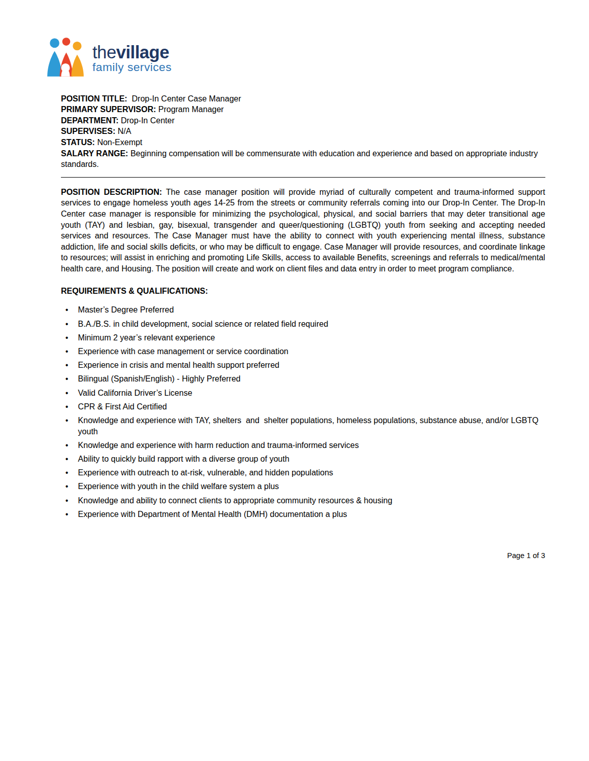thevillage
family services
POSITION TITLE: Drop-In Center Case Manager
PRIMARY SUPERVISOR: Program Manager
DEPARTMENT: Drop-In Center
SUPERVISES: N/A
STATUS: Non-Exempt
SALARY RANGE: Beginning compensation will be commensurate with education and experience and based on appropriate industry standards.
POSITION DESCRIPTION: The case manager position will provide myriad of culturally competent and trauma-informed support services to engage homeless youth ages 14-25 from the streets or community referrals coming into our Drop-In Center. The Drop-In Center case manager is responsible for minimizing the psychological, physical, and social barriers that may deter transitional age youth (TAY) and lesbian, gay, bisexual, transgender and queer/questioning (LGBTQ) youth from seeking and accepting needed services and resources. The Case Manager must have the ability to connect with youth experiencing mental illness, substance addiction, life and social skills deficits, or who may be difficult to engage. Case Manager will provide resources, and coordinate linkage to resources; will assist in enriching and promoting Life Skills, access to available Benefits, screenings and referrals to medical/mental health care, and Housing. The position will create and work on client files and data entry in order to meet program compliance.
REQUIREMENTS & QUALIFICATIONS:
Master’s Degree Preferred
B.A./B.S. in child development, social science or related field required
Minimum 2 year’s relevant experience
Experience with case management or service coordination
Experience in crisis and mental health support preferred
Bilingual (Spanish/English) - Highly Preferred
Valid California Driver’s License
CPR & First Aid Certified
Knowledge and experience with TAY, shelters and shelter populations, homeless populations, substance abuse, and/or LGBTQ youth
Knowledge and experience with harm reduction and trauma-informed services
Ability to quickly build rapport with a diverse group of youth
Experience with outreach to at-risk, vulnerable, and hidden populations
Experience with youth in the child welfare system a plus
Knowledge and ability to connect clients to appropriate community resources & housing
Experience with Department of Mental Health (DMH) documentation a plus
Page 1 of 3